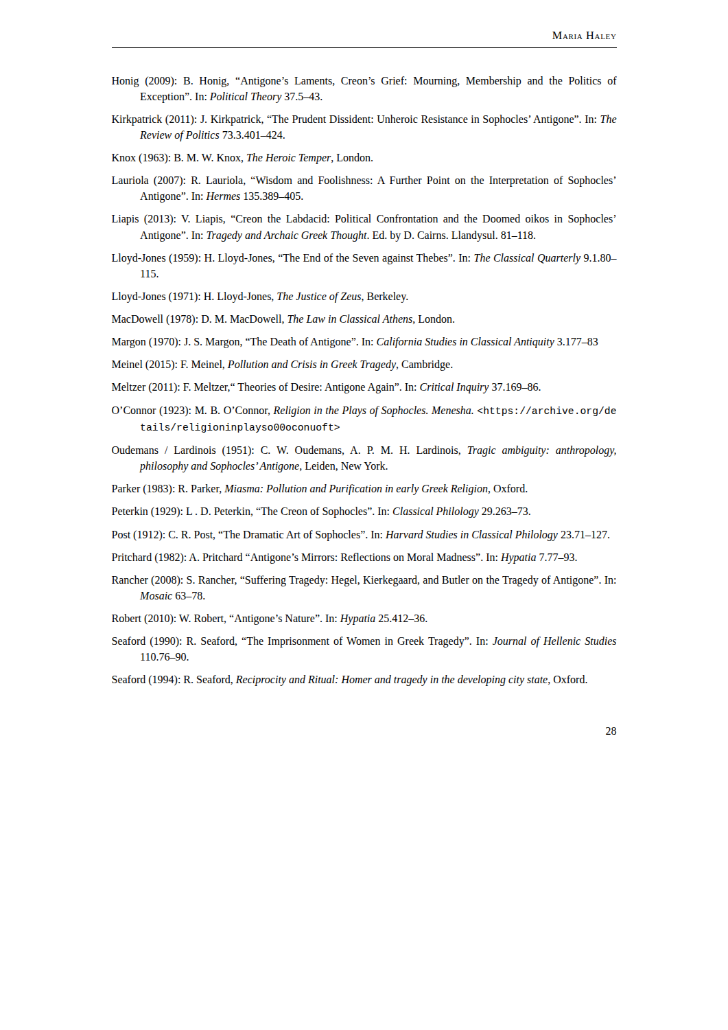Maria Haley
Honig (2009): B. Honig, “Antigone’s Laments, Creon’s Grief: Mourning, Membership and the Politics of Exception”. In: Political Theory 37.5–43.
Kirkpatrick (2011): J. Kirkpatrick, “The Prudent Dissident: Unheroic Resistance in Sophocles’ Antigone”. In: The Review of Politics 73.3.401–424.
Knox (1963): B. M. W. Knox, The Heroic Temper, London.
Lauriola (2007): R. Lauriola, “Wisdom and Foolishness: A Further Point on the Interpretation of Sophocles’ Antigone”. In: Hermes 135.389–405.
Liapis (2013): V. Liapis, “Creon the Labdacid: Political Confrontation and the Doomed oikos in Sophocles’ Antigone”. In: Tragedy and Archaic Greek Thought. Ed. by D. Cairns. Llandysul. 81–118.
Lloyd-Jones (1959): H. Lloyd-Jones, “The End of the Seven against Thebes”. In: The Classical Quarterly 9.1.80–115.
Lloyd-Jones (1971): H. Lloyd-Jones, The Justice of Zeus, Berkeley.
MacDowell (1978): D. M. MacDowell, The Law in Classical Athens, London.
Margon (1970): J. S. Margon, “The Death of Antigone”. In: California Studies in Classical Antiquity 3.177–83
Meinel (2015): F. Meinel, Pollution and Crisis in Greek Tragedy, Cambridge.
Meltzer (2011): F. Meltzer,“ Theories of Desire: Antigone Again”. In: Critical Inquiry 37.169–86.
O’Connor (1923): M. B. O’Connor, Religion in the Plays of Sophocles. Menesha. <https://archive.org/details/religioninplayso00oconuoft>
Oudemans / Lardinois (1951): C. W. Oudemans, A. P. M. H. Lardinois, Tragic ambiguity: anthropology, philosophy and Sophocles’ Antigone, Leiden, New York.
Parker (1983): R. Parker, Miasma: Pollution and Purification in early Greek Religion, Oxford.
Peterkin (1929): L . D. Peterkin, “The Creon of Sophocles”. In: Classical Philology 29.263–73.
Post (1912): C. R. Post, “The Dramatic Art of Sophocles”. In: Harvard Studies in Classical Philology 23.71–127.
Pritchard (1982): A. Pritchard “Antigone’s Mirrors: Reflections on Moral Madness”. In: Hypatia 7.77–93.
Rancher (2008): S. Rancher, “Suffering Tragedy: Hegel, Kierkegaard, and Butler on the Tragedy of Antigone”. In: Mosaic 63–78.
Robert (2010): W. Robert, “Antigone’s Nature”. In: Hypatia 25.412–36.
Seaford (1990): R. Seaford, “The Imprisonment of Women in Greek Tragedy”. In: Journal of Hellenic Studies 110.76–90.
Seaford (1994): R. Seaford, Reciprocity and Ritual: Homer and tragedy in the developing city state, Oxford.
28